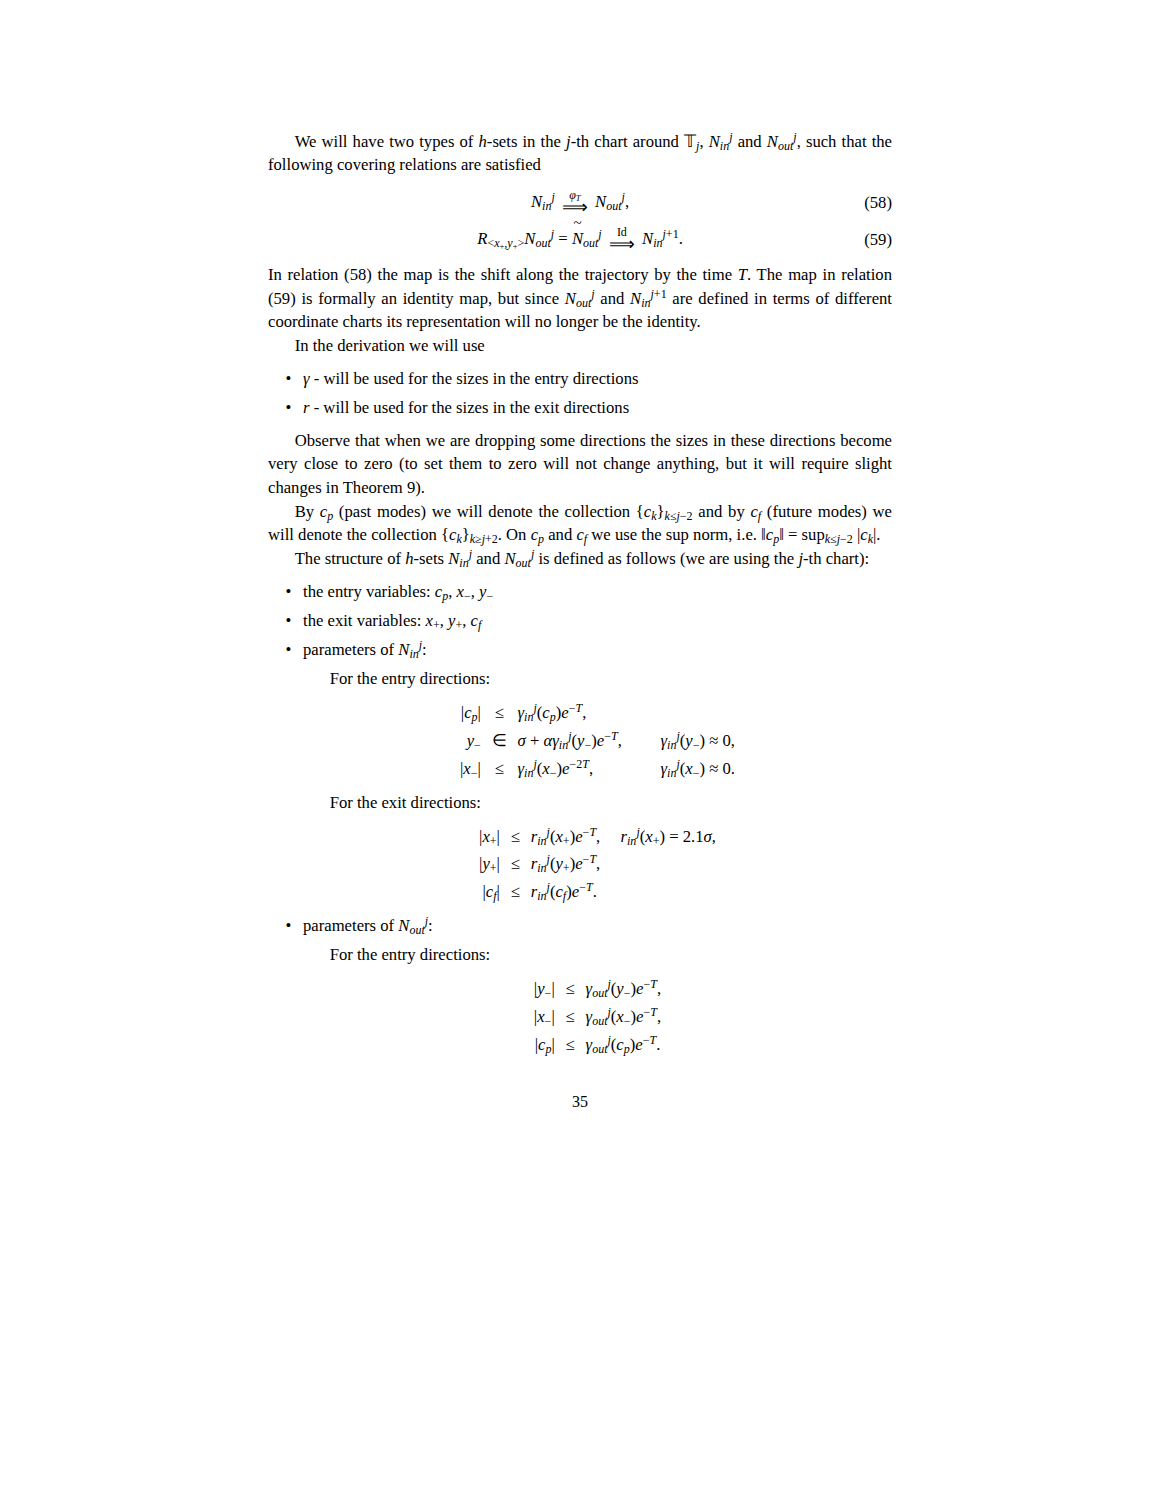We will have two types of h-sets in the j-th chart around 𝕋j, Ninj and Noutj, such that the following covering relations are satisfied
Ninj φT⟹ Noutj,
(58)
R<x+,y+>Noutj = ~Noutj Id⟹ Ninj+1.
(59)
In relation (58) the map is the shift along the trajectory by the time T. The map in relation (59) is formally an identity map, but since Noutj and Ninj+1 are defined in terms of different coordinate charts its representation will no longer be the identity.
In the derivation we will use
γ - will be used for the sizes in the entry directions
r - will be used for the sizes in the exit directions
Observe that when we are dropping some directions the sizes in these directions become very close to zero (to set them to zero will not change anything, but it will require slight changes in Theorem 9).
By cp (past modes) we will denote the collection {ck}k≤j−2 and by cf (future modes) we will denote the collection {ck}k≥j+2. On cp and cf we use the sup norm, i.e. ‖cp‖ = supk≤j−2 |ck|.
The structure of h-sets Ninj and Noutj is defined as follows (we are using the j-th chart):
the entry variables: cp, x−, y−
the exit variables: x+, y+, cf
parameters of Ninj:
For the entry directions:
| / c p / | ≤ | γ in j ( c p ) e − T , | |
| y − | ∈ | σ + α γ in j ( y − ) e − T , | γ in j ( y − ) ≈ 0, |
| / x − / | ≤ | γ in j ( x − ) e −2 T , | γ in j ( x − ) ≈ 0. |
For the exit directions:
| / x + / | ≤ | r in j ( x + ) e − T , | r in j ( x + ) = 2.1 σ , |
| / y + / | ≤ | r in j ( y + ) e − T , | |
| / c f / | ≤ | r in j ( c f ) e − T . | |
parameters of Noutj:
For the entry directions:
| / y − / | ≤ | γ out j ( y − ) e − T , |
| / x − / | ≤ | γ out j ( x − ) e − T , |
| / c p / | ≤ | γ out j ( c p ) e − T . |
35